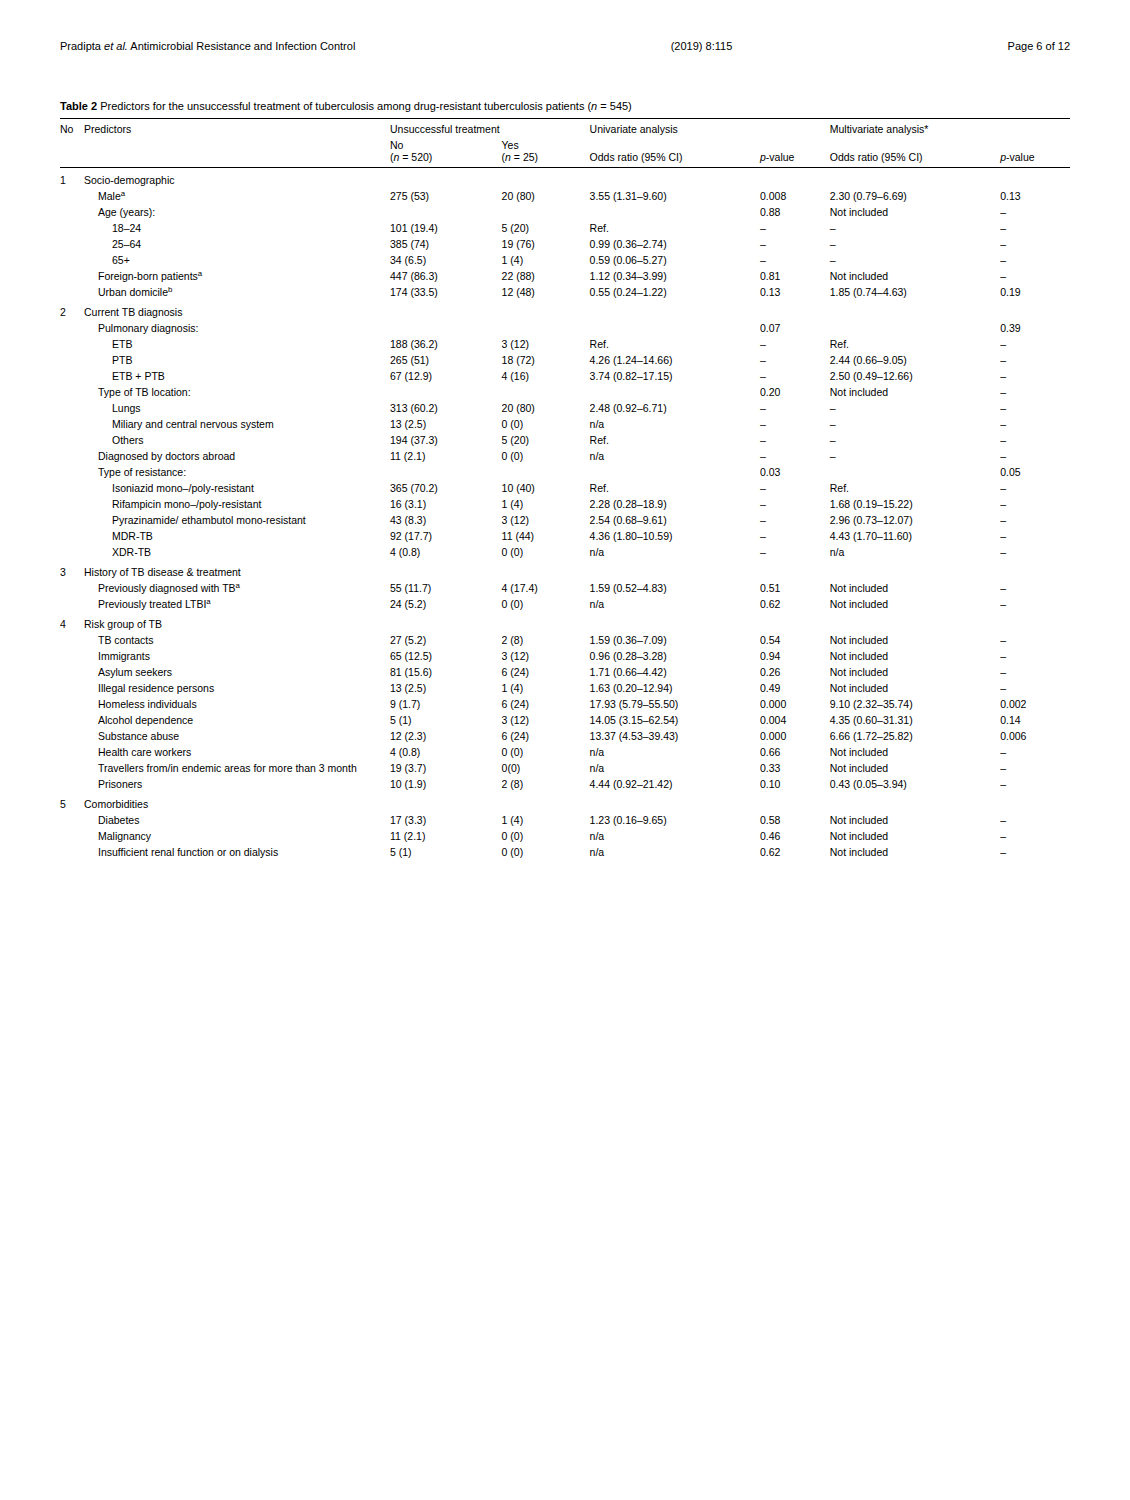Pradipta et al. Antimicrobial Resistance and Infection Control
(2019) 8:115
Page 6 of 12
Table 2 Predictors for the unsuccessful treatment of tuberculosis among drug-resistant tuberculosis patients (n = 545)
| No | Predictors | Unsuccessful treatment | Univariate analysis | Multivariate analysis* |
| --- | --- | --- | --- | --- |
| | | No ( n = 520) | Yes ( n = 25) | Odds ratio (95% CI) | p -value | Odds ratio (95% CI) | p -value |
| 1 | Socio-demographic | | | | | | |
| | Male a | 275 (53) | 20 (80) | 3.55 (1.31–9.60) | 0.008 | 2.30 (0.79–6.69) | 0.13 |
| | Age (years): | | | | 0.88 | Not included | – |
| | 18–24 | 101 (19.4) | 5 (20) | Ref. | – | – | – |
| | 25–64 | 385 (74) | 19 (76) | 0.99 (0.36–2.74) | – | – | – |
| | 65+ | 34 (6.5) | 1 (4) | 0.59 (0.06–5.27) | – | – | – |
| | Foreign-born patients a | 447 (86.3) | 22 (88) | 1.12 (0.34–3.99) | 0.81 | Not included | – |
| | Urban domicile b | 174 (33.5) | 12 (48) | 0.55 (0.24–1.22) | 0.13 | 1.85 (0.74–4.63) | 0.19 |
| 2 | Current TB diagnosis | | | | | | |
| | Pulmonary diagnosis: | | | | 0.07 | | 0.39 |
| | ETB | 188 (36.2) | 3 (12) | Ref. | – | Ref. | – |
| | PTB | 265 (51) | 18 (72) | 4.26 (1.24–14.66) | – | 2.44 (0.66–9.05) | – |
| | ETB + PTB | 67 (12.9) | 4 (16) | 3.74 (0.82–17.15) | – | 2.50 (0.49–12.66) | – |
| | Type of TB location: | | | | 0.20 | Not included | – |
| | Lungs | 313 (60.2) | 20 (80) | 2.48 (0.92–6.71) | – | – | – |
| | Miliary and central nervous system | 13 (2.5) | 0 (0) | n/a | – | – | – |
| | Others | 194 (37.3) | 5 (20) | Ref. | – | – | – |
| | Diagnosed by doctors abroad | 11 (2.1) | 0 (0) | n/a | – | – | – |
| | Type of resistance: | | | | 0.03 | | 0.05 |
| | Isoniazid mono–/poly-resistant | 365 (70.2) | 10 (40) | Ref. | – | Ref. | – |
| | Rifampicin mono–/poly-resistant | 16 (3.1) | 1 (4) | 2.28 (0.28–18.9) | – | 1.68 (0.19–15.22) | – |
| | Pyrazinamide/ ethambutol mono-resistant | 43 (8.3) | 3 (12) | 2.54 (0.68–9.61) | – | 2.96 (0.73–12.07) | – |
| | MDR-TB | 92 (17.7) | 11 (44) | 4.36 (1.80–10.59) | – | 4.43 (1.70–11.60) | – |
| | XDR-TB | 4 (0.8) | 0 (0) | n/a | – | n/a | – |
| 3 | History of TB disease & treatment | | | | | | |
| | Previously diagnosed with TB a | 55 (11.7) | 4 (17.4) | 1.59 (0.52–4.83) | 0.51 | Not included | – |
| | Previously treated LTBI a | 24 (5.2) | 0 (0) | n/a | 0.62 | Not included | – |
| 4 | Risk group of TB | | | | | | |
| | TB contacts | 27 (5.2) | 2 (8) | 1.59 (0.36–7.09) | 0.54 | Not included | – |
| | Immigrants | 65 (12.5) | 3 (12) | 0.96 (0.28–3.28) | 0.94 | Not included | – |
| | Asylum seekers | 81 (15.6) | 6 (24) | 1.71 (0.66–4.42) | 0.26 | Not included | – |
| | Illegal residence persons | 13 (2.5) | 1 (4) | 1.63 (0.20–12.94) | 0.49 | Not included | – |
| | Homeless individuals | 9 (1.7) | 6 (24) | 17.93 (5.79–55.50) | 0.000 | 9.10 (2.32–35.74) | 0.002 |
| | Alcohol dependence | 5 (1) | 3 (12) | 14.05 (3.15–62.54) | 0.004 | 4.35 (0.60–31.31) | 0.14 |
| | Substance abuse | 12 (2.3) | 6 (24) | 13.37 (4.53–39.43) | 0.000 | 6.66 (1.72–25.82) | 0.006 |
| | Health care workers | 4 (0.8) | 0 (0) | n/a | 0.66 | Not included | – |
| | Travellers from/in endemic areas for more than 3 month | 19 (3.7) | 0(0) | n/a | 0.33 | Not included | – |
| | Prisoners | 10 (1.9) | 2 (8) | 4.44 (0.92–21.42) | 0.10 | 0.43 (0.05–3.94) | – |
| 5 | Comorbidities | | | | | | |
| | Diabetes | 17 (3.3) | 1 (4) | 1.23 (0.16–9.65) | 0.58 | Not included | – |
| | Malignancy | 11 (2.1) | 0 (0) | n/a | 0.46 | Not included | – |
| | Insufficient renal function or on dialysis | 5 (1) | 0 (0) | n/a | 0.62 | Not included | – |